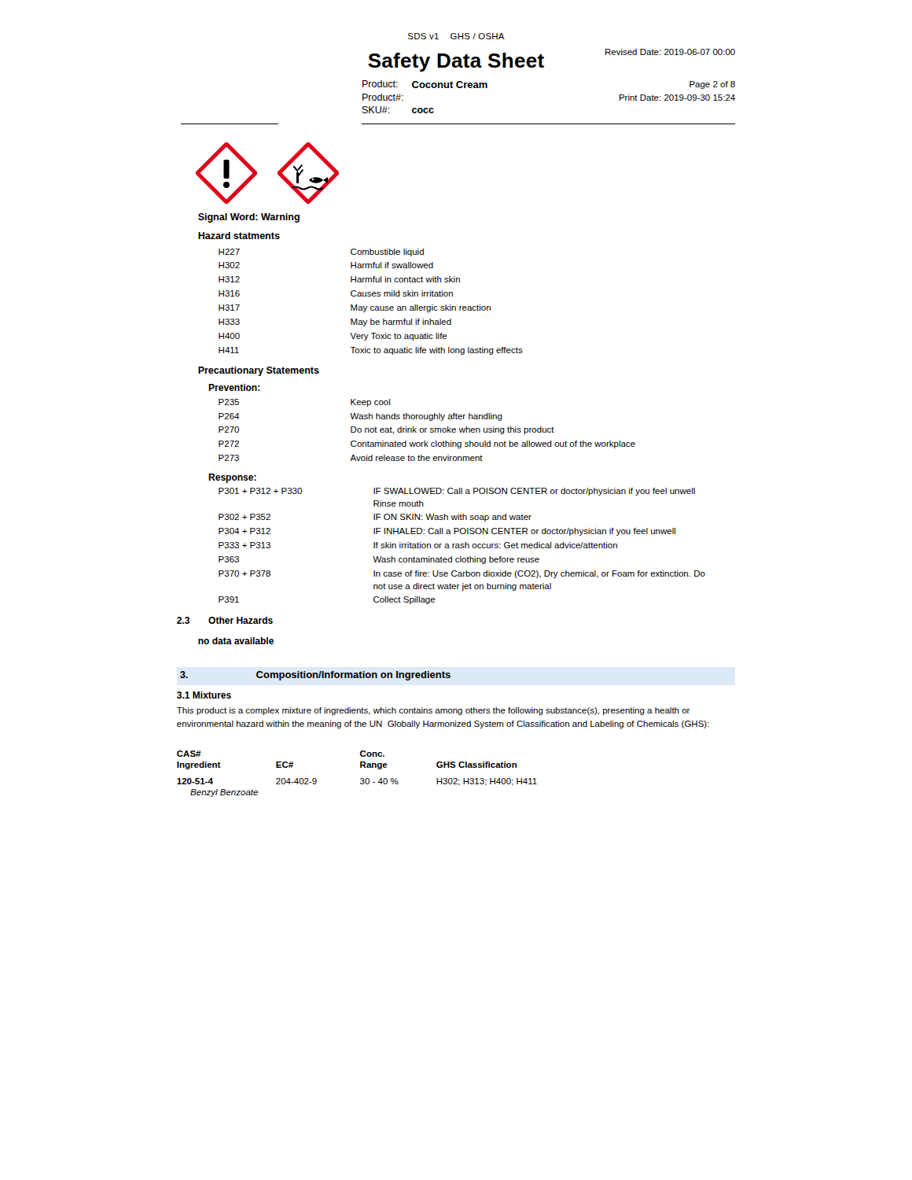SDS v1 GHS / OSHA
Revised Date: 2019-06-07 00:00
Safety Data Sheet
| Product: | Coconut Cream |
| Product#: | |
| SKU#: | cocc |
Page 2 of 8
Print Date: 2019-09-30 15:24
Signal Word: Warning
Hazard statments
| H227 | Combustible liquid |
| H302 | Harmful if swallowed |
| H312 | Harmful in contact with skin |
| H316 | Causes mild skin irritation |
| H317 | May cause an allergic skin reaction |
| H333 | May be harmful if inhaled |
| H400 | Very Toxic to aquatic life |
| H411 | Toxic to aquatic life with long lasting effects |
Precautionary Statements
Prevention:
| P235 | Keep cool |
| P264 | Wash hands thoroughly after handling |
| P270 | Do not eat, drink or smoke when using this product |
| P272 | Contaminated work clothing should not be allowed out of the workplace |
| P273 | Avoid release to the environment |
Response:
| P301 + P312 + P330 | IF SWALLOWED: Call a POISON CENTER or doctor/physician if you feel unwell Rinse mouth |
| P302 + P352 | IF ON SKIN: Wash with soap and water |
| P304 + P312 | IF INHALED: Call a POISON CENTER or doctor/physician if you feel unwell |
| P333 + P313 | If skin irritation or a rash occurs: Get medical advice/attention |
| P363 | Wash contaminated clothing before reuse |
| P370 + P378 | In case of fire: Use Carbon dioxide (CO2), Dry chemical, or Foam for extinction. Do not use a direct water jet on burning material |
| P391 | Collect Spillage |
2.3 Other Hazards
no data available
3. Composition/Information on Ingredients
3.1 Mixtures
This product is a complex mixture of ingredients, which contains among others the following substance(s), presenting a health or environmental hazard within the meaning of the UN Globally Harmonized System of Classification and Labeling of Chemicals (GHS):
| CAS# Ingredient | EC# | Conc. Range | GHS Classification |
| --- | --- | --- | --- |
| 120-51-4 Benzyl Benzoate | 204-402-9 | 30 - 40 % | H302; H313; H400; H411 |